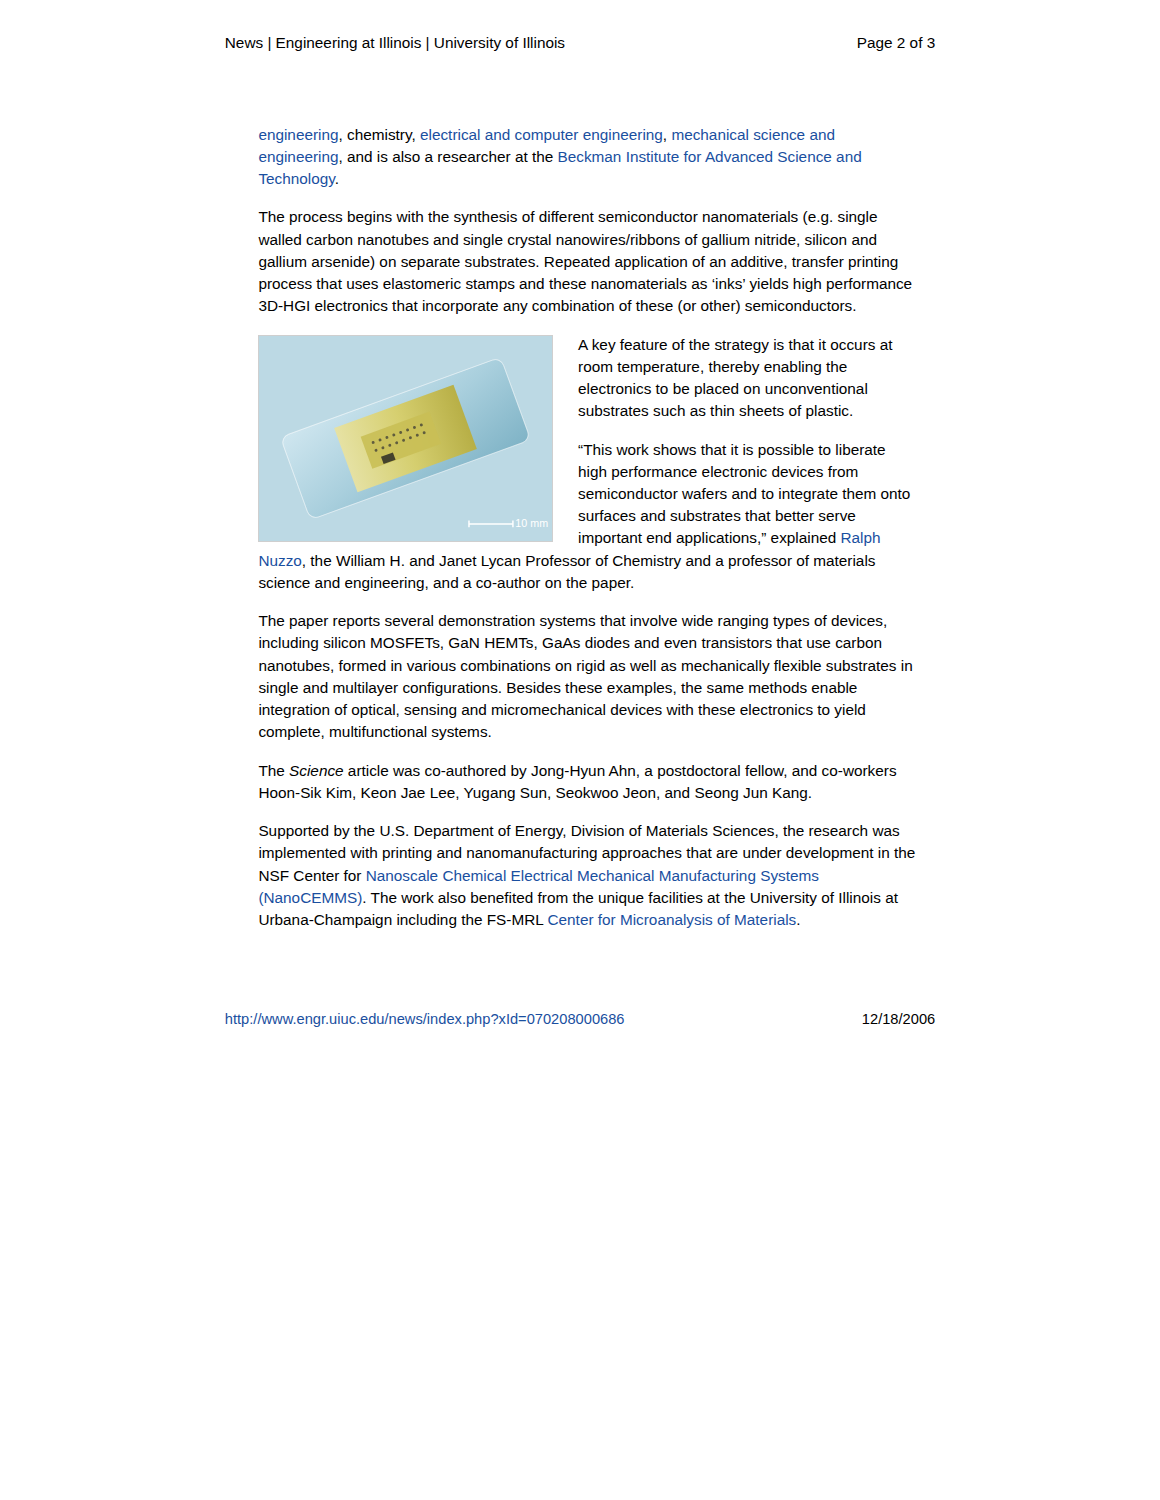News | Engineering at Illinois | University of Illinois
Page 2 of 3
engineering, chemistry, electrical and computer engineering, mechanical science and engineering, and is also a researcher at the Beckman Institute for Advanced Science and Technology.
The process begins with the synthesis of different semiconductor nanomaterials (e.g. single walled carbon nanotubes and single crystal nanowires/ribbons of gallium nitride, silicon and gallium arsenide) on separate substrates. Repeated application of an additive, transfer printing process that uses elastomeric stamps and these nanomaterials as ‘inks’ yields high performance 3D-HGI electronics that incorporate any combination of these (or other) semiconductors.
A key feature of the strategy is that it occurs at room temperature, thereby enabling the electronics to be placed on unconventional substrates such as thin sheets of plastic.
“This work shows that it is possible to liberate high performance electronic devices from semiconductor wafers and to integrate them onto surfaces and substrates that better serve important end applications,” explained Ralph Nuzzo, the William H. and Janet Lycan Professor of Chemistry and a professor of materials science and engineering, and a co-author on the paper.
The paper reports several demonstration systems that involve wide ranging types of devices, including silicon MOSFETs, GaN HEMTs, GaAs diodes and even transistors that use carbon nanotubes, formed in various combinations on rigid as well as mechanically flexible substrates in single and multilayer configurations. Besides these examples, the same methods enable integration of optical, sensing and micromechanical devices with these electronics to yield complete, multifunctional systems.
The Science article was co-authored by Jong-Hyun Ahn, a postdoctoral fellow, and co-workers Hoon-Sik Kim, Keon Jae Lee, Yugang Sun, Seokwoo Jeon, and Seong Jun Kang.
Supported by the U.S. Department of Energy, Division of Materials Sciences, the research was implemented with printing and nanomanufacturing approaches that are under development in the NSF Center for Nanoscale Chemical Electrical Mechanical Manufacturing Systems (NanoCEMMS). The work also benefited from the unique facilities at the University of Illinois at Urbana-Champaign including the FS-MRL Center for Microanalysis of Materials.
http://www.engr.uiuc.edu/news/index.php?xId=070208000686
12/18/2006